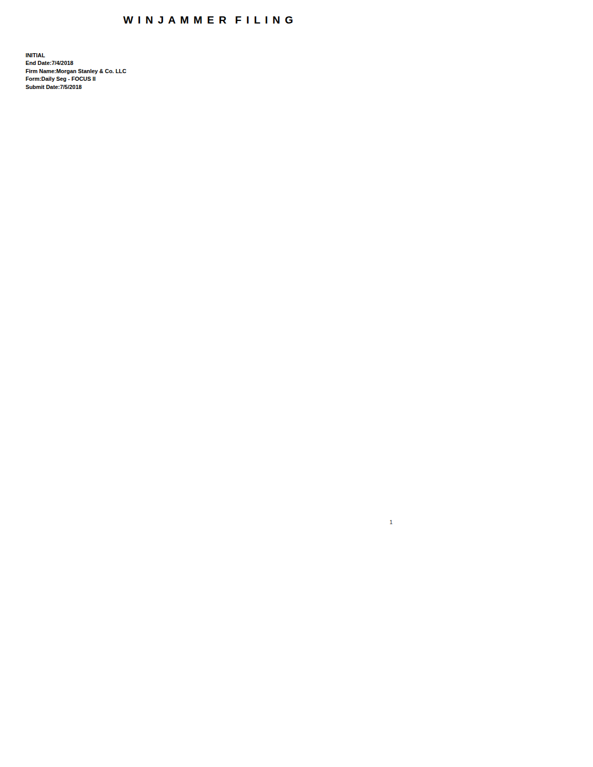W I N J A M M E R F I L I N G
INITIAL
End Date:7/4/2018
Firm Name:Morgan Stanley & Co. LLC
Form:Daily Seg - FOCUS II
Submit Date:7/5/2018
1